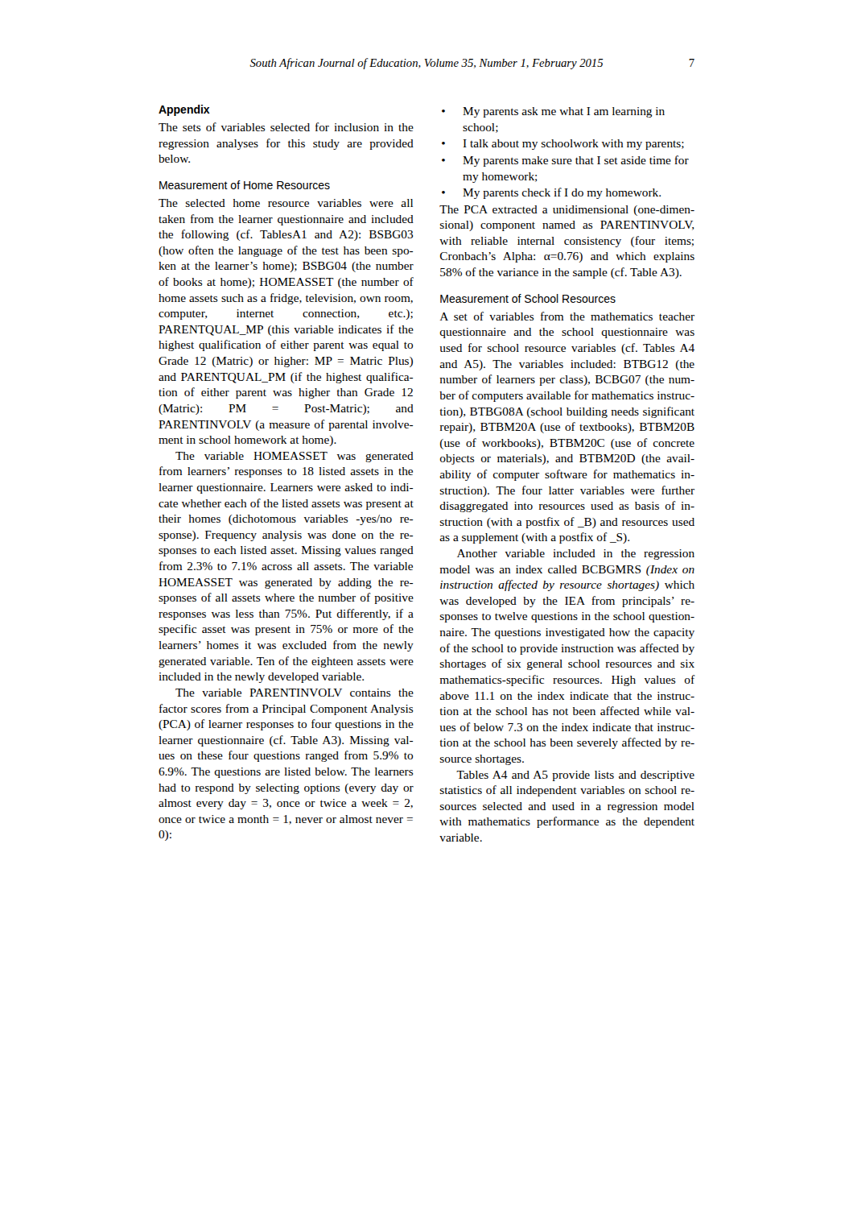South African Journal of Education, Volume 35, Number 1, February 2015 7
Appendix
The sets of variables selected for inclusion in the regression analyses for this study are provided below.
Measurement of Home Resources
The selected home resource variables were all taken from the learner questionnaire and included the following (cf. TablesA1 and A2): BSBG03 (how often the language of the test has been spoken at the learner’s home); BSBG04 (the number of books at home); HOMEASSET (the number of home assets such as a fridge, television, own room, computer, internet connection, etc.); PARENTQUAL_MP (this variable indicates if the highest qualification of either parent was equal to Grade 12 (Matric) or higher: MP = Matric Plus) and PARENTQUAL_PM (if the highest qualification of either parent was higher than Grade 12 (Matric): PM = Post-Matric); and PARENTINVOLV (a measure of parental involvement in school homework at home).
The variable HOMEASSET was generated from learners’ responses to 18 listed assets in the learner questionnaire. Learners were asked to indicate whether each of the listed assets was present at their homes (dichotomous variables -yes/no response). Frequency analysis was done on the responses to each listed asset. Missing values ranged from 2.3% to 7.1% across all assets. The variable HOMEASSET was generated by adding the responses of all assets where the number of positive responses was less than 75%. Put differently, if a specific asset was present in 75% or more of the learners’ homes it was excluded from the newly generated variable. Ten of the eighteen assets were included in the newly developed variable.
The variable PARENTINVOLV contains the factor scores from a Principal Component Analysis (PCA) of learner responses to four questions in the learner questionnaire (cf. Table A3). Missing values on these four questions ranged from 5.9% to 6.9%. The questions are listed below. The learners had to respond by selecting options (every day or almost every day = 3, once or twice a week = 2, once or twice a month = 1, never or almost never = 0):
My parents ask me what I am learning in school;
I talk about my schoolwork with my parents;
My parents make sure that I set aside time for my homework;
My parents check if I do my homework.
The PCA extracted a unidimensional (one-dimensional) component named as PARENTINVOLV, with reliable internal consistency (four items; Cronbach’s Alpha: α=0.76) and which explains 58% of the variance in the sample (cf. Table A3).
Measurement of School Resources
A set of variables from the mathematics teacher questionnaire and the school questionnaire was used for school resource variables (cf. Tables A4 and A5). The variables included: BTBG12 (the number of learners per class), BCBG07 (the number of computers available for mathematics instruction), BTBG08A (school building needs significant repair), BTBM20A (use of textbooks), BTBM20B (use of workbooks), BTBM20C (use of concrete objects or materials), and BTBM20D (the availability of computer software for mathematics instruction). The four latter variables were further disaggregated into resources used as basis of instruction (with a postfix of _B) and resources used as a supplement (with a postfix of _S).
Another variable included in the regression model was an index called BCBGMRS (Index on instruction affected by resource shortages) which was developed by the IEA from principals’ responses to twelve questions in the school questionnaire. The questions investigated how the capacity of the school to provide instruction was affected by shortages of six general school resources and six mathematics-specific resources. High values of above 11.1 on the index indicate that the instruction at the school has not been affected while values of below 7.3 on the index indicate that instruction at the school has been severely affected by resource shortages.
Tables A4 and A5 provide lists and descriptive statistics of all independent variables on school resources selected and used in a regression model with mathematics performance as the dependent variable.